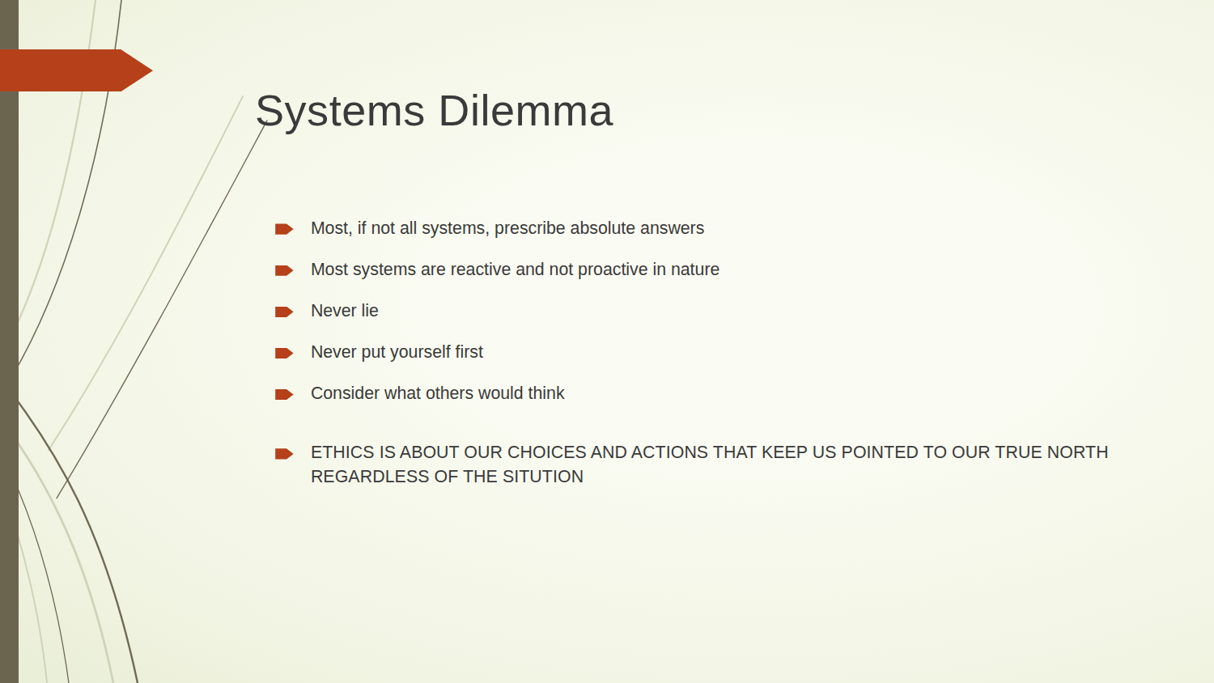Systems Dilemma
Most, if not all systems, prescribe absolute answers
Most systems are reactive and not proactive in nature
Never lie
Never put yourself first
Consider what others would think
Ethics is about our choices and actions that keep us pointed to our true north regardless of the sitution